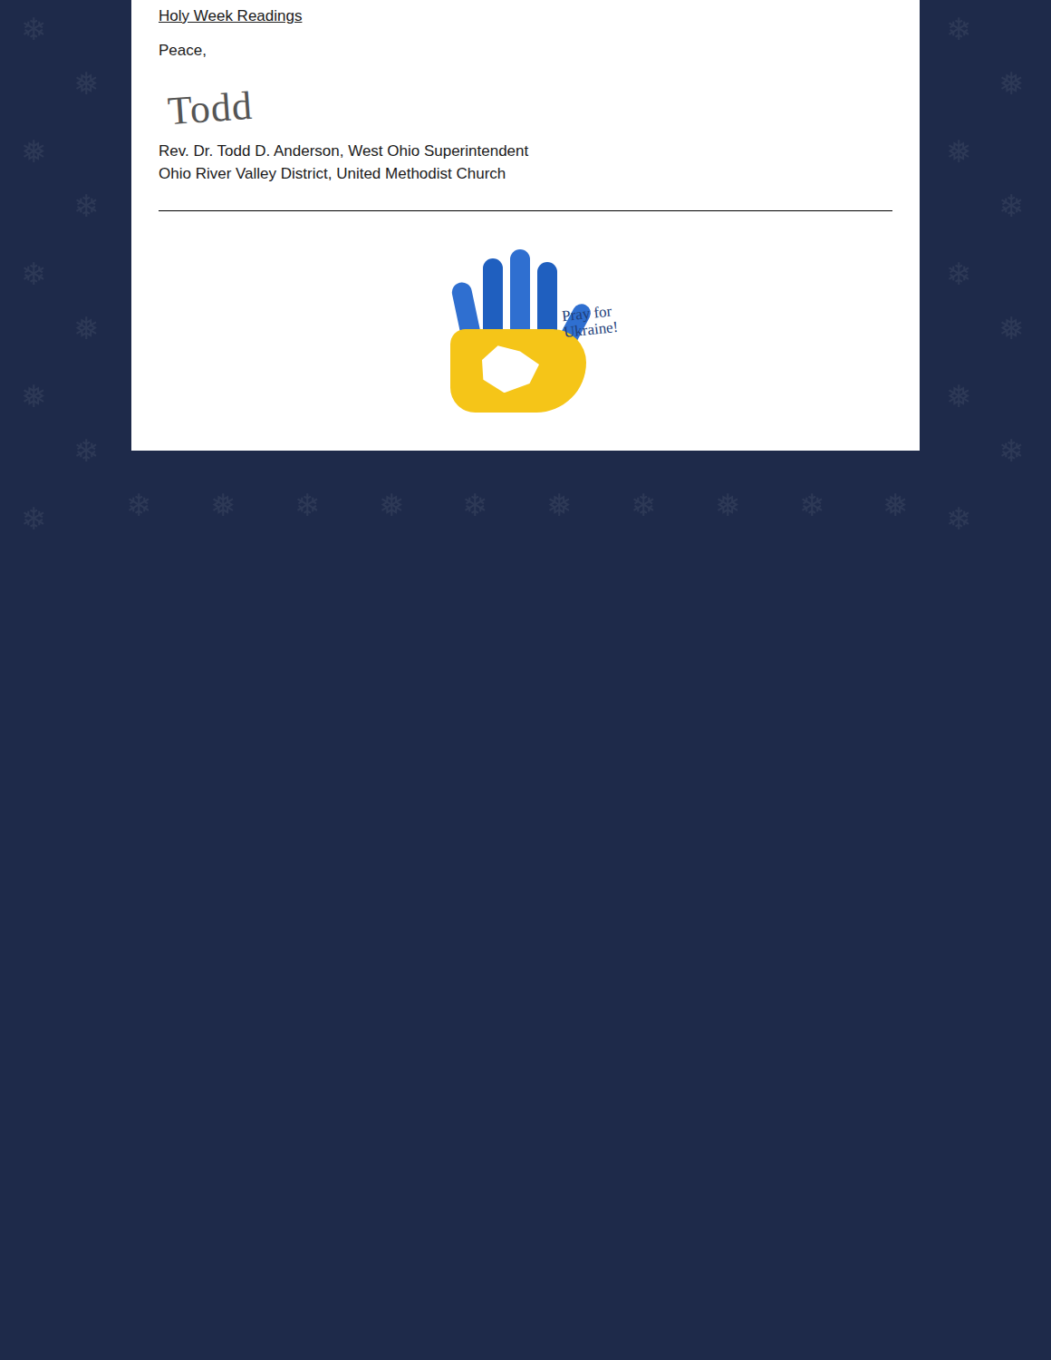❄ ❅ ❄ ❅ ❄ ❅ ❄ ❅ ❄ ❄ ❅ ❄ ❅ ❄ ❅ ❄ ❅ ❄ ❄ ❅ ❄ ❅ ❄ ❅ ❄ ❅ ❄ ❅
Holy Week Readings
Peace,
Todd
Rev. Dr. Todd D. Anderson, West Ohio Superintendent
Ohio River Valley District, United Methodist Church
Pray for
Ukraine!